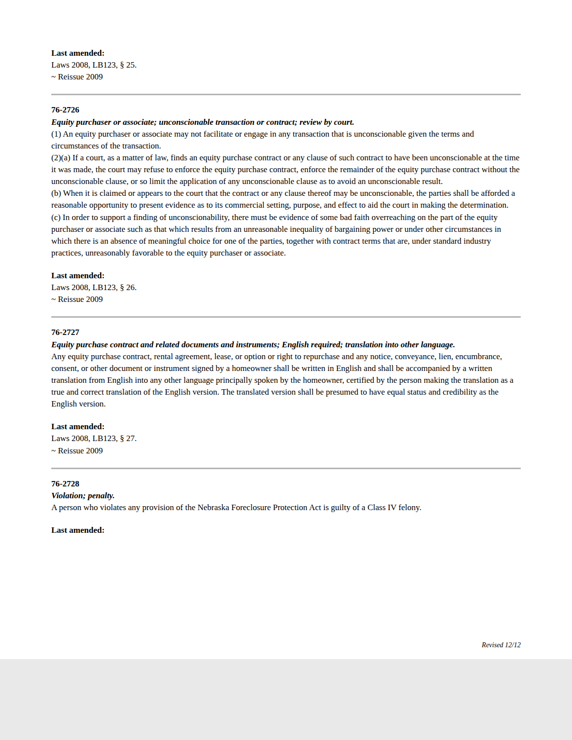Last amended:
Laws 2008, LB123, § 25.
~ Reissue 2009
76-2726
Equity purchaser or associate; unconscionable transaction or contract; review by court.
(1) An equity purchaser or associate may not facilitate or engage in any transaction that is unconscionable given the terms and circumstances of the transaction.
(2)(a) If a court, as a matter of law, finds an equity purchase contract or any clause of such contract to have been unconscionable at the time it was made, the court may refuse to enforce the equity purchase contract, enforce the remainder of the equity purchase contract without the unconscionable clause, or so limit the application of any unconscionable clause as to avoid an unconscionable result.
(b) When it is claimed or appears to the court that the contract or any clause thereof may be unconscionable, the parties shall be afforded a reasonable opportunity to present evidence as to its commercial setting, purpose, and effect to aid the court in making the determination.
(c) In order to support a finding of unconscionability, there must be evidence of some bad faith overreaching on the part of the equity purchaser or associate such as that which results from an unreasonable inequality of bargaining power or under other circumstances in which there is an absence of meaningful choice for one of the parties, together with contract terms that are, under standard industry practices, unreasonably favorable to the equity purchaser or associate.
Last amended:
Laws 2008, LB123, § 26.
~ Reissue 2009
76-2727
Equity purchase contract and related documents and instruments; English required; translation into other language.
Any equity purchase contract, rental agreement, lease, or option or right to repurchase and any notice, conveyance, lien, encumbrance, consent, or other document or instrument signed by a homeowner shall be written in English and shall be accompanied by a written translation from English into any other language principally spoken by the homeowner, certified by the person making the translation as a true and correct translation of the English version. The translated version shall be presumed to have equal status and credibility as the English version.
Last amended:
Laws 2008, LB123, § 27.
~ Reissue 2009
76-2728
Violation; penalty.
A person who violates any provision of the Nebraska Foreclosure Protection Act is guilty of a Class IV felony.
Last amended:
Revised 12/12